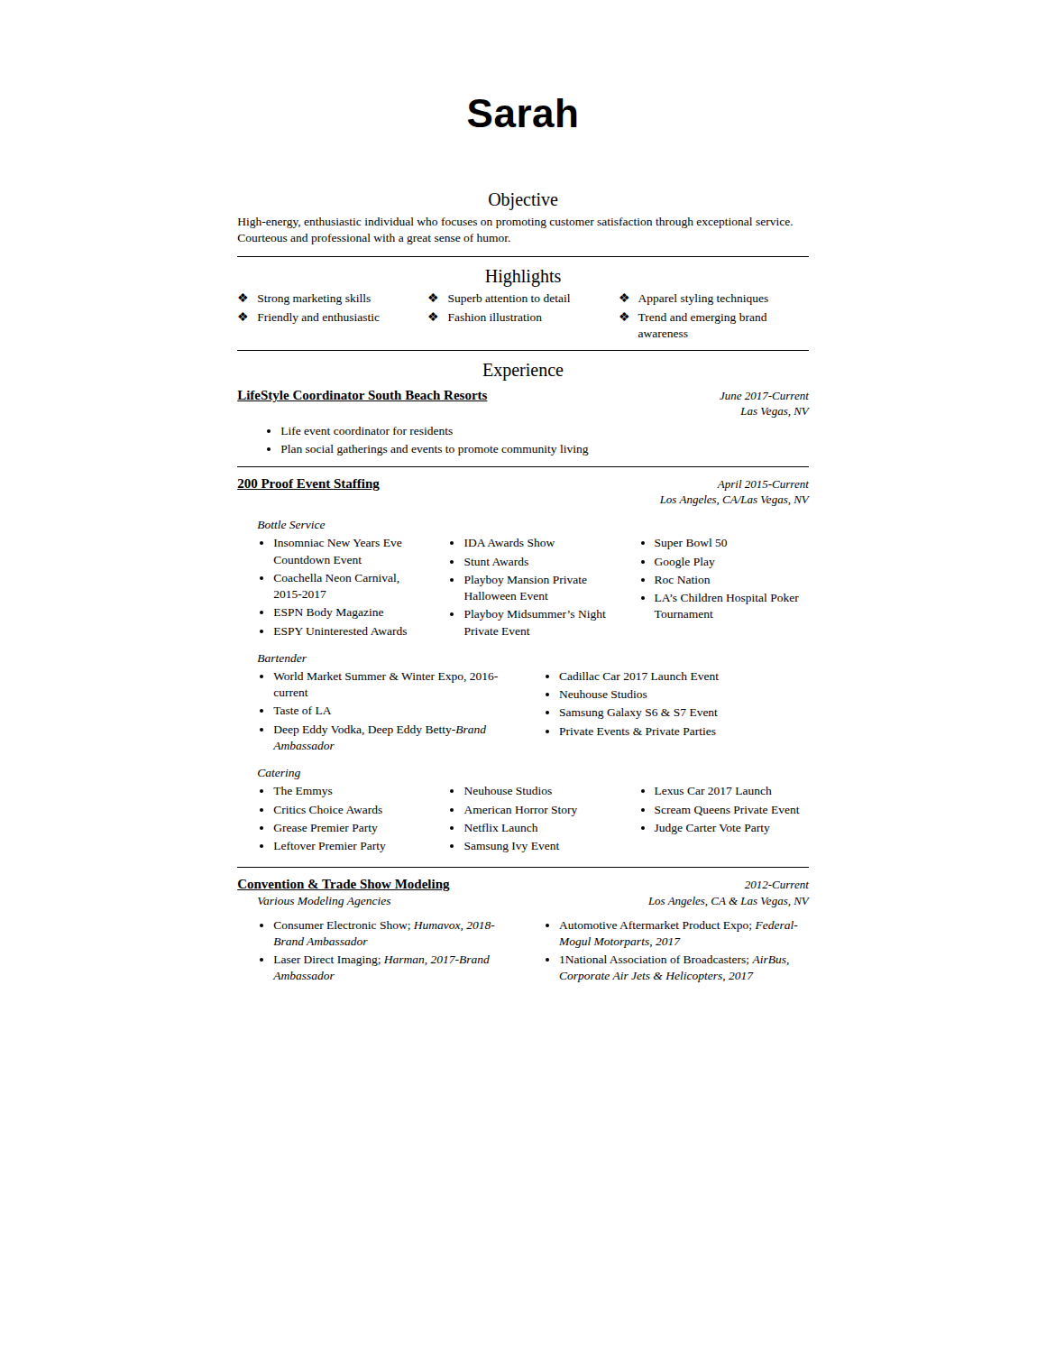Sarah
Objective
High-energy, enthusiastic individual who focuses on promoting customer satisfaction through exceptional service. Courteous and professional with a great sense of humor.
Highlights
| Strong marketing skills Friendly and enthusiastic | Superb attention to detail Fashion illustration | Apparel styling techniques Trend and emerging brand awareness |
Experience
LifeStyle Coordinator South Beach Resorts
June 2017-Current
Las Vegas, NV
Life event coordinator for residents
Plan social gatherings and events to promote community living
200 Proof Event Staffing
April 2015-Current
Los Angeles, CA/Las Vegas, NV
Bottle Service
| Insomniac New Years Eve Countdown Event Coachella Neon Carnival, 2015-2017 ESPN Body Magazine ESPY Uninterested Awards | IDA Awards Show Stunt Awards Playboy Mansion Private Halloween Event Playboy Midsummer’s Night Private Event | Super Bowl 50 Google Play Roc Nation LA’s Children Hospital Poker Tournament |
Bartender
| World Market Summer & Winter Expo, 2016-current Taste of LA Deep Eddy Vodka, Deep Eddy Betty- Brand Ambassador | Cadillac Car 2017 Launch Event Neuhouse Studios Samsung Galaxy S6 & S7 Event Private Events & Private Parties |
Catering
| The Emmys Critics Choice Awards Grease Premier Party Leftover Premier Party | Neuhouse Studios American Horror Story Netflix Launch Samsung Ivy Event | Lexus Car 2017 Launch Scream Queens Private Event Judge Carter Vote Party |
Convention & Trade Show Modeling
2012-Current
Various Modeling Agencies
Los Angeles, CA & Las Vegas, NV
| Consumer Electronic Show; Humavox, 2018-Brand Ambassador Laser Direct Imaging; Harman, 2017-Brand Ambassador | Automotive Aftermarket Product Expo; Federal-Mogul Motorparts, 2017 1National Association of Broadcasters; AirBus, Corporate Air Jets & Helicopters, 2017 |